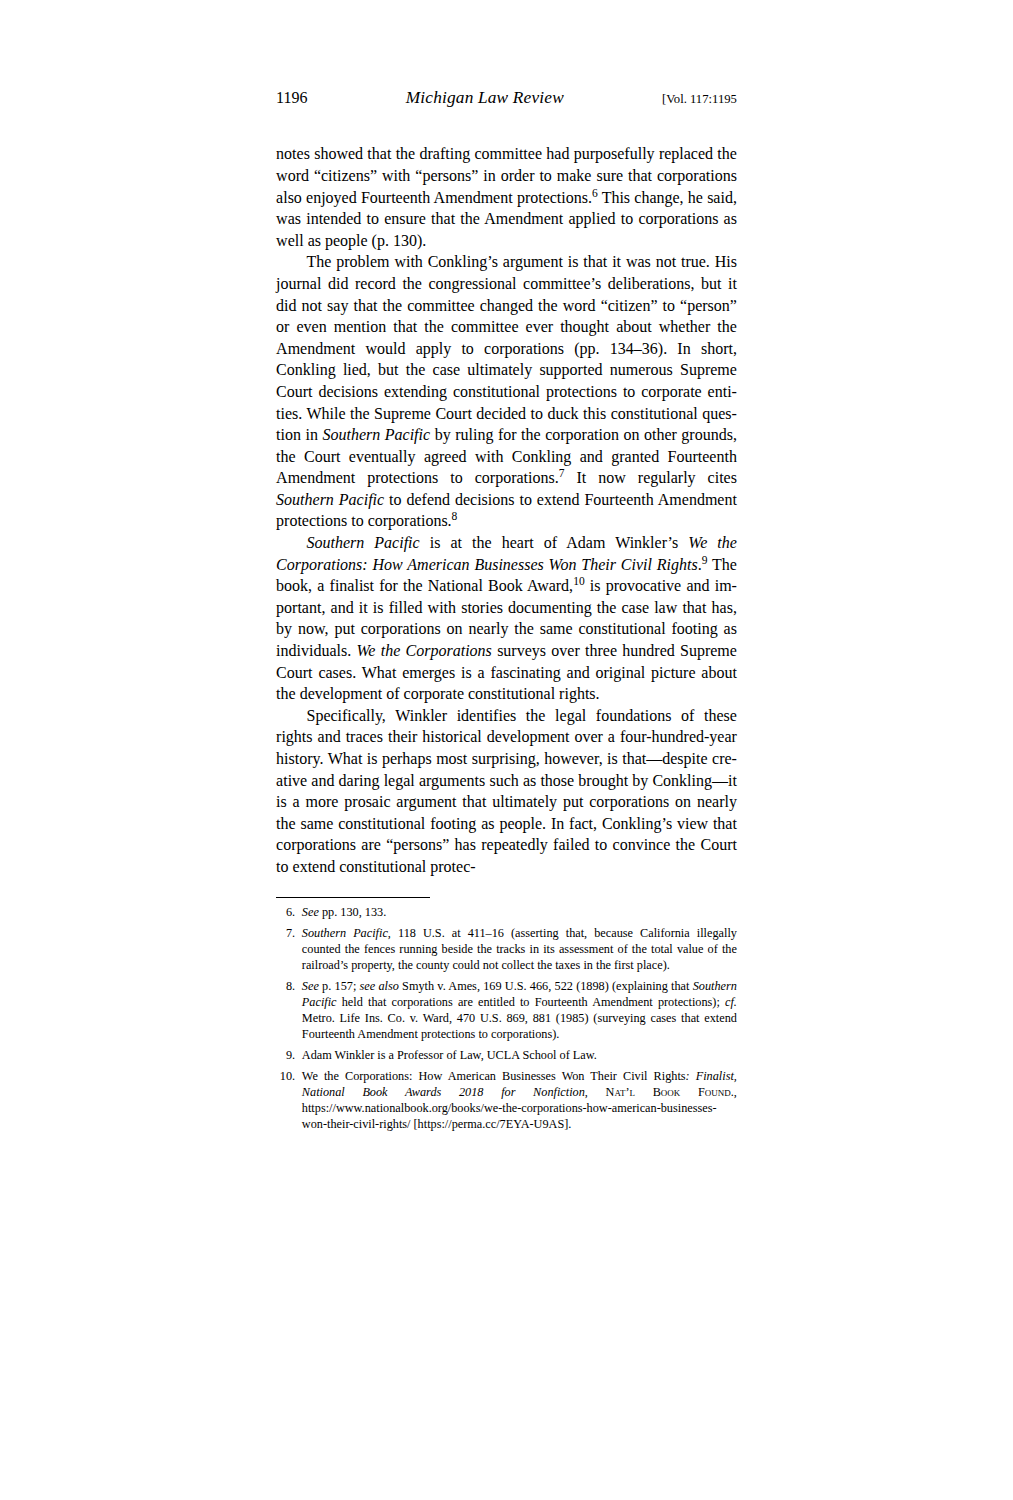1196 Michigan Law Review [Vol. 117:1195
notes showed that the drafting committee had purposefully replaced the word “citizens” with “persons” in order to make sure that corporations also enjoyed Fourteenth Amendment protections.6 This change, he said, was intended to ensure that the Amendment applied to corporations as well as people (p. 130).
The problem with Conkling’s argument is that it was not true. His journal did record the congressional committee’s deliberations, but it did not say that the committee changed the word “citizen” to “person” or even mention that the committee ever thought about whether the Amendment would apply to corporations (pp. 134–36). In short, Conkling lied, but the case ultimately supported numerous Supreme Court decisions extending constitutional protections to corporate entities. While the Supreme Court decided to duck this constitutional question in Southern Pacific by ruling for the corporation on other grounds, the Court eventually agreed with Conkling and granted Fourteenth Amendment protections to corporations.7 It now regularly cites Southern Pacific to defend decisions to extend Fourteenth Amendment protections to corporations.8
Southern Pacific is at the heart of Adam Winkler’s We the Corporations: How American Businesses Won Their Civil Rights.9 The book, a finalist for the National Book Award,10 is provocative and important, and it is filled with stories documenting the case law that has, by now, put corporations on nearly the same constitutional footing as individuals. We the Corporations surveys over three hundred Supreme Court cases. What emerges is a fascinating and original picture about the development of corporate constitutional rights.
Specifically, Winkler identifies the legal foundations of these rights and traces their historical development over a four-hundred-year history. What is perhaps most surprising, however, is that—despite creative and daring legal arguments such as those brought by Conkling—it is a more prosaic argument that ultimately put corporations on nearly the same constitutional footing as people. In fact, Conkling’s view that corporations are “persons” has repeatedly failed to convince the Court to extend constitutional protec-
6.
See pp. 130, 133.
7.
Southern Pacific, 118 U.S. at 411–16 (asserting that, because California illegally counted the fences running beside the tracks in its assessment of the total value of the railroad’s property, the county could not collect the taxes in the first place).
8.
See p. 157; see also Smyth v. Ames, 169 U.S. 466, 522 (1898) (explaining that Southern Pacific held that corporations are entitled to Fourteenth Amendment protections); cf. Metro. Life Ins. Co. v. Ward, 470 U.S. 869, 881 (1985) (surveying cases that extend Fourteenth Amendment protections to corporations).
9.
Adam Winkler is a Professor of Law, UCLA School of Law.
10.
We the Corporations: How American Businesses Won Their Civil Rights: Finalist, National Book Awards 2018 for Nonfiction, Nat’l Book Found., https://www.nationalbook.org/books/we-the-corporations-how-american-businesses-won-their-civil-rights/ [https://perma.cc/7EYA-U9AS].